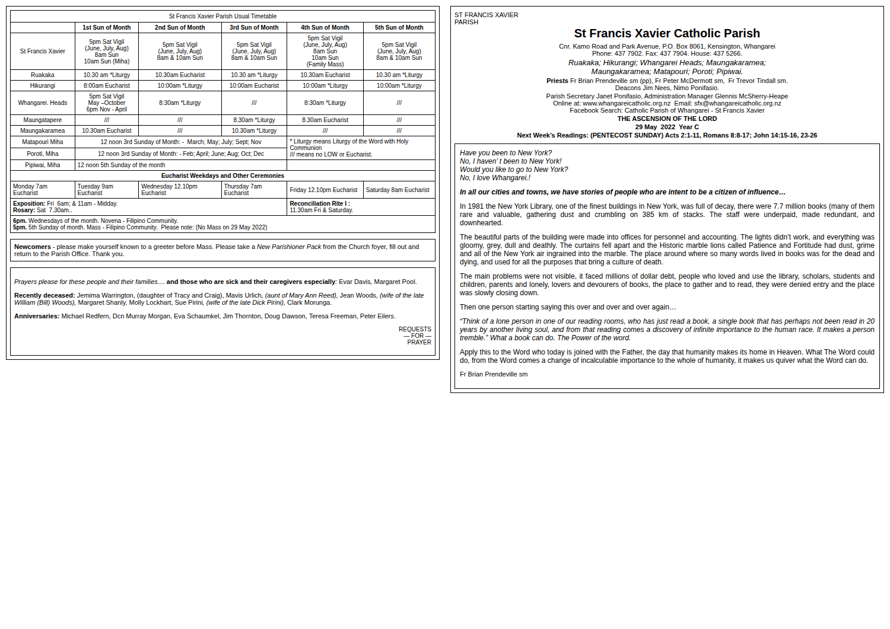St Francis Xavier Parish Usual Timetable
| | 1st Sun of Month | 2nd Sun of Month | 3rd Sun of Month | 4th Sun of Month | 5th Sun of Month |
| --- | --- | --- | --- | --- | --- |
| St Francis Xavier | 5pm Sat Vigil (June, July, Aug) 8am Sun 10am Sun (Miha) | 5pm Sat Vigil (June, July, Aug) 8am & 10am Sun | 5pm Sat Vigil (June, July, Aug) 8am & 10am Sun | 5pm Sat Vigil (June, July, Aug) 8am Sun 10am Sun (Family Mass) | 5pm Sat Vigil (June, July, Aug) 8am & 10am Sun |
| Ruakaka | 10.30 am *Liturgy | 10.30am Eucharist | 10.30 am *Liturgy | 10.30am Eucharist | 10.30 am *Liturgy |
| Hikurangi | 8:00am Eucharist | 10:00am *Liturgy | 10:00am Eucharist | 10:00am *Liturgy | 10:00am *Liturgy |
| Whangarei. Heads | 5pm Sat Vigil May –October 6pm Nov - April | 8:30am *Liturgy | /// | 8:30am *Liturgy | /// |
| Maungatapere | /// | /// | 8.30am *Liturgy | 8.30am Eucharist | /// |
| Maungakaramea | 10.30am Eucharist | /// | 10.30am *Liturgy | /// | /// |
| Matapouri Miha | 12 noon 3rd Sunday of Month: - March; May; July; Sept; Nov | * Liturgy means Liturgy of the Word with Holy Communion /// means no LOW or Eucharist. |
| Poroti, Miha | 12 noon 3rd Sunday of Month: - Feb; April; June; Aug; Oct; Dec |
| Pipiwai, Miha | 12 noon 5th Sunday of the month | |
| Eucharist Weekdays and Other Ceremonies |
| Monday 7am Eucharist | Tuesday 9am Eucharist | Wednesday 12.10pm Eucharist | Thursday 7am Eucharist | Friday 12.10pm Eucharist | Saturday 8am Eucharist |
| Exposition: Fri 6am; & 11am - Midday. Rosary: Sat 7.30am.. | Reconciliation Rite I : 11.30am Fri & Saturday. |
| 6pm. Wednesdays of the month. Novena - Filipino Community. 5pm. 5th Sunday of month. Mass - Filipino Community. Please note: (No Mass on 29 May 2022) |
Newcomers - please make yourself known to a greeter before Mass. Please take a New Parishioner Pack from the Church foyer, fill out and return to the Parish Office. Thank you.
Prayers please for these people and their families.... and those who are sick and their caregivers especially: Evar Davis, Margaret Pool.
Recently deceased: Jemima Warrington, (daughter of Tracy and Craig), Mavis Urlich, (aunt of Mary Ann Reed), Jean Woods, (wife of the late William (Bill) Woods), Margaret Shanly, Molly Lockhart, Sue Pirini, (wife of the late Dick Pirini), Clark Morunga.
Anniversaries: Michael Redfern, Dcn Murray Morgan, Eva Schaumkel, Jim Thornton, Doug Dawson, Teresa Freeman, Peter Eilers.
REQUESTS
— FOR —
PRAYER
ST FRANCIS XAVIER
PARISH
St Francis Xavier Catholic Parish
Cnr. Kamo Road and Park Avenue, P.O. Box 8061, Kensington, Whangarei
Phone: 437 7902. Fax: 437 7904. House: 437 5266.
Ruakaka; Hikurangi; Whangarei Heads; Maungakaramea;
Maungakaramea; Matapouri; Poroti; Pipiwai.
Priests Fr Brian Prendeville sm (pp), Fr Peter McDermott sm, Fr Trevor Tindall sm.
Deacons Jim Nees, Nimo Ponifasio.
Parish Secretary Janet Ponifasio, Administration Manager Glennis McSherry-Heape
Online at: www.whangareicatholic.org.nz Email: sfx@whangareicatholic.org.nz
Facebook Search: Catholic Parish of Whangarei - St Francis Xavier
THE ASCENSION OF THE LORD
29 May 2022 Year C
Next Week’s Readings: (PENTECOST SUNDAY) Acts 2:1-11, Romans 8:8-17; John 14:15-16, 23-26
Have you been to New York?
No, I haven’ t been to New York!
Would you like to go to New York?
No, I love Whangarei.!
In all our cities and towns, we have stories of people who are intent to be a citizen of influence…
In 1981 the New York Library, one of the finest buildings in New York, was full of decay, there were 7.7 million books (many of them rare and valuable, gathering dust and crumbling on 385 km of stacks. The staff were underpaid, made redundant, and downhearted.
The beautiful parts of the building were made into offices for personnel and accounting. The lights didn’t work, and everything was gloomy, grey, dull and deathly. The curtains fell apart and the Historic marble lions called Patience and Fortitude had dust, grime and all of the New York air ingrained into the marble. The place around where so many words lived in books was for the dead and dying, and used for all the purposes that bring a culture of death.
The main problems were not visible, it faced millions of dollar debt, people who loved and use the library, scholars, students and children, parents and lonely, lovers and devourers of books, the place to gather and to read, they were denied entry and the place was slowly closing down.
Then one person starting saying this over and over and over again…
“Think of a lone person in one of our reading rooms, who has just read a book, a single book that has perhaps not been read in 20 years by another living soul, and from that reading comes a discovery of infinite importance to the human race. It makes a person tremble.” What a book can do. The Power of the word.
Apply this to the Word who today is joined with the Father, the day that humanity makes its home in Heaven. What The Word could do, from the Word comes a change of incalculable importance to the whole of humanity, it makes us quiver what the Word can do.
Fr Brian Prendeville sm